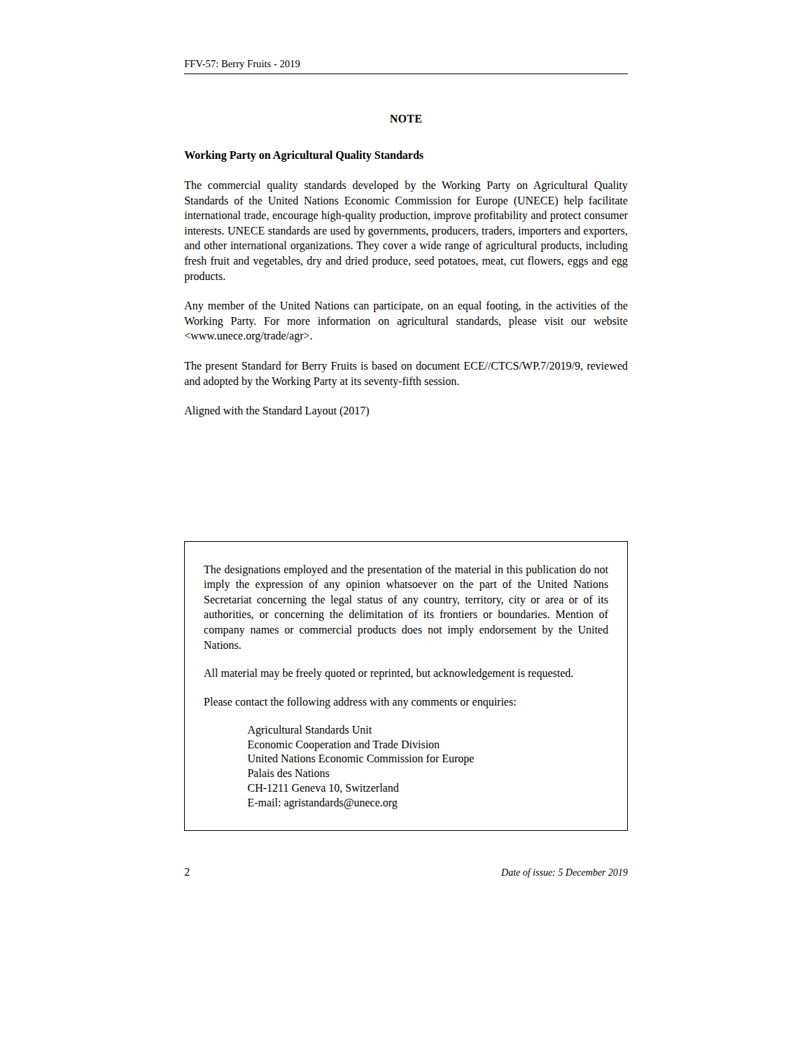FFV-57: Berry Fruits - 2019
NOTE
Working Party on Agricultural Quality Standards
The commercial quality standards developed by the Working Party on Agricultural Quality Standards of the United Nations Economic Commission for Europe (UNECE) help facilitate international trade, encourage high-quality production, improve profitability and protect consumer interests. UNECE standards are used by governments, producers, traders, importers and exporters, and other international organizations. They cover a wide range of agricultural products, including fresh fruit and vegetables, dry and dried produce, seed potatoes, meat, cut flowers, eggs and egg products.
Any member of the United Nations can participate, on an equal footing, in the activities of the Working Party. For more information on agricultural standards, please visit our website <www.unece.org/trade/agr>.
The present Standard for Berry Fruits is based on document ECE//CTCS/WP.7/2019/9, reviewed and adopted by the Working Party at its seventy-fifth session.
Aligned with the Standard Layout (2017)
The designations employed and the presentation of the material in this publication do not imply the expression of any opinion whatsoever on the part of the United Nations Secretariat concerning the legal status of any country, territory, city or area or of its authorities, or concerning the delimitation of its frontiers or boundaries. Mention of company names or commercial products does not imply endorsement by the United Nations.
All material may be freely quoted or reprinted, but acknowledgement is requested.
Please contact the following address with any comments or enquiries:
Agricultural Standards Unit
Economic Cooperation and Trade Division
United Nations Economic Commission for Europe
Palais des Nations
CH-1211 Geneva 10, Switzerland
E-mail: agristandards@unece.org
2
Date of issue: 5 December 2019